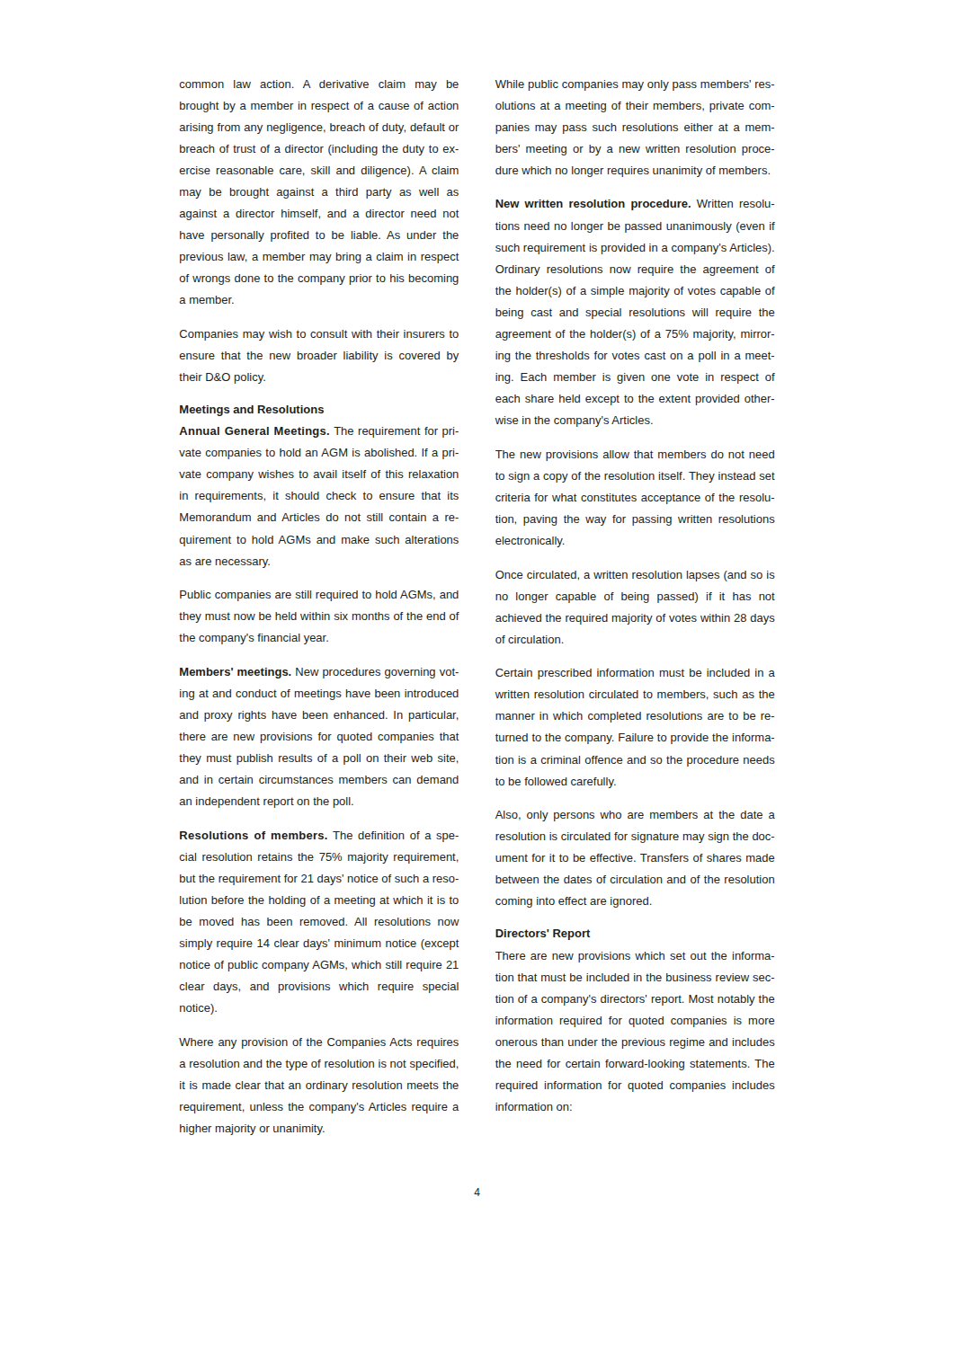common law action. A derivative claim may be brought by a member in respect of a cause of action arising from any negligence, breach of duty, default or breach of trust of a director (including the duty to exercise reasonable care, skill and diligence). A claim may be brought against a third party as well as against a director himself, and a director need not have personally profited to be liable. As under the previous law, a member may bring a claim in respect of wrongs done to the company prior to his becoming a member.
Companies may wish to consult with their insurers to ensure that the new broader liability is covered by their D&O policy.
Meetings and Resolutions
Annual General Meetings. The requirement for private companies to hold an AGM is abolished. If a private company wishes to avail itself of this relaxation in requirements, it should check to ensure that its Memorandum and Articles do not still contain a requirement to hold AGMs and make such alterations as are necessary.
Public companies are still required to hold AGMs, and they must now be held within six months of the end of the company's financial year.
Members' meetings. New procedures governing voting at and conduct of meetings have been introduced and proxy rights have been enhanced. In particular, there are new provisions for quoted companies that they must publish results of a poll on their web site, and in certain circumstances members can demand an independent report on the poll.
Resolutions of members. The definition of a special resolution retains the 75% majority requirement, but the requirement for 21 days' notice of such a resolution before the holding of a meeting at which it is to be moved has been removed. All resolutions now simply require 14 clear days' minimum notice (except notice of public company AGMs, which still require 21 clear days, and provisions which require special notice).
Where any provision of the Companies Acts requires a resolution and the type of resolution is not specified, it is made clear that an ordinary resolution meets the requirement, unless the company's Articles require a higher majority or unanimity.
While public companies may only pass members' resolutions at a meeting of their members, private companies may pass such resolutions either at a members' meeting or by a new written resolution procedure which no longer requires unanimity of members.
New written resolution procedure. Written resolutions need no longer be passed unanimously (even if such requirement is provided in a company's Articles). Ordinary resolutions now require the agreement of the holder(s) of a simple majority of votes capable of being cast and special resolutions will require the agreement of the holder(s) of a 75% majority, mirroring the thresholds for votes cast on a poll in a meeting. Each member is given one vote in respect of each share held except to the extent provided otherwise in the company's Articles.
The new provisions allow that members do not need to sign a copy of the resolution itself. They instead set criteria for what constitutes acceptance of the resolution, paving the way for passing written resolutions electronically.
Once circulated, a written resolution lapses (and so is no longer capable of being passed) if it has not achieved the required majority of votes within 28 days of circulation.
Certain prescribed information must be included in a written resolution circulated to members, such as the manner in which completed resolutions are to be returned to the company. Failure to provide the information is a criminal offence and so the procedure needs to be followed carefully.
Also, only persons who are members at the date a resolution is circulated for signature may sign the document for it to be effective. Transfers of shares made between the dates of circulation and of the resolution coming into effect are ignored.
Directors' Report
There are new provisions which set out the information that must be included in the business review section of a company's directors' report. Most notably the information required for quoted companies is more onerous than under the previous regime and includes the need for certain forward-looking statements. The required information for quoted companies includes information on:
4